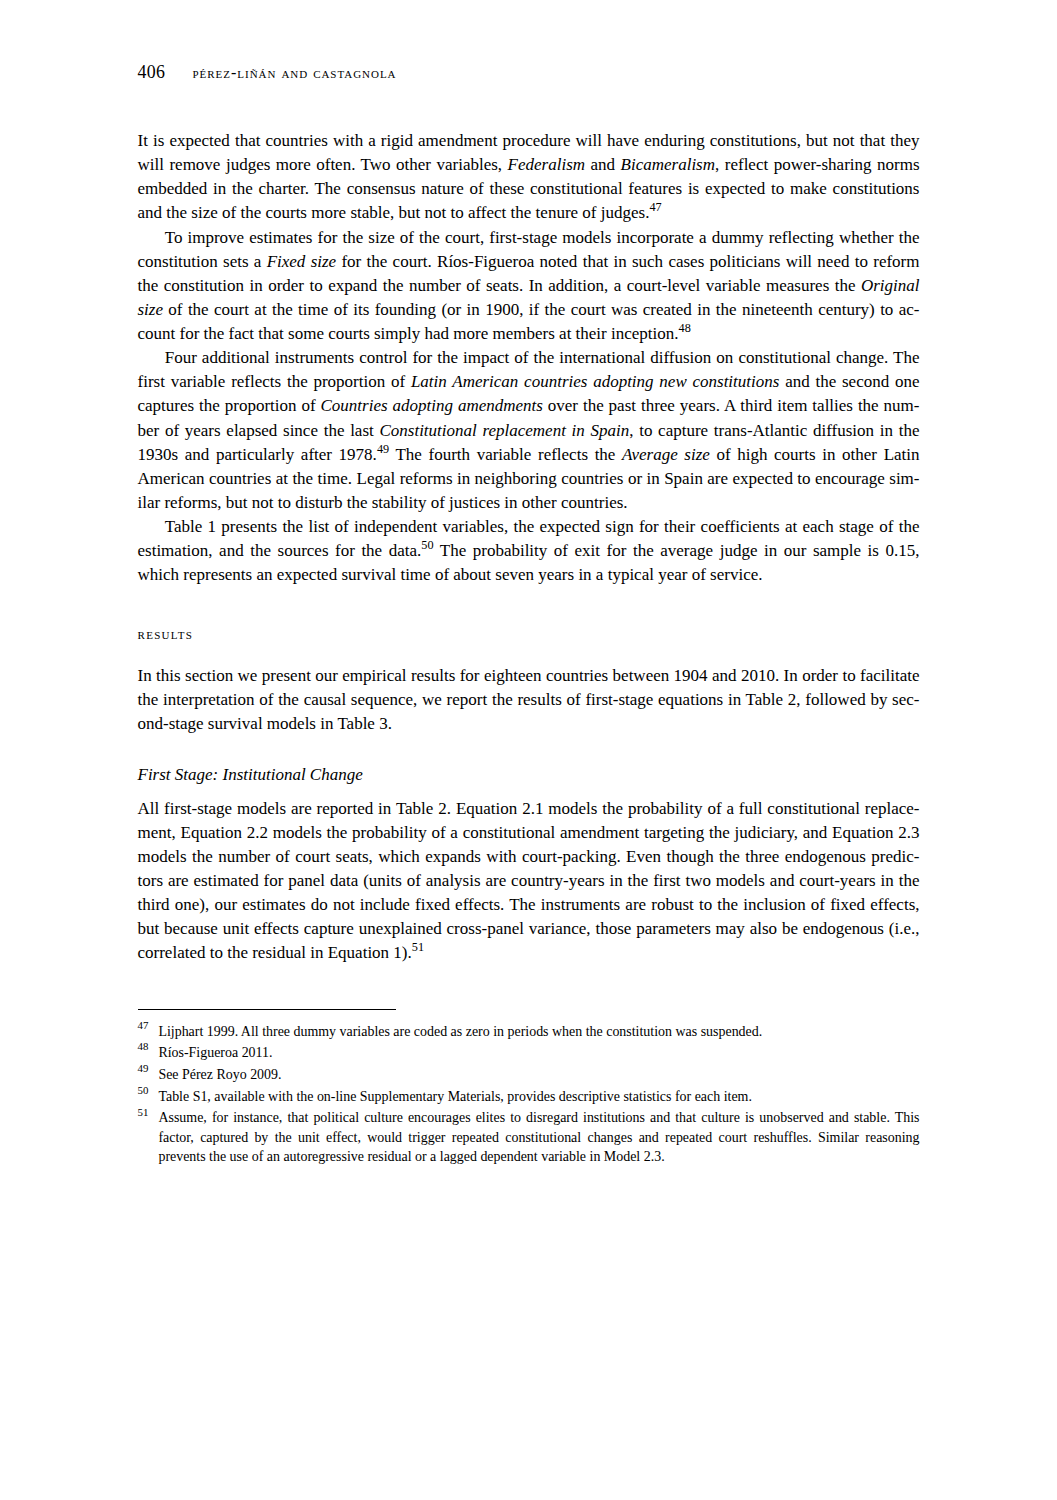406 pérez-liñán and castagnola
It is expected that countries with a rigid amendment procedure will have enduring constitutions, but not that they will remove judges more often. Two other variables, Federalism and Bicameralism, reflect power-sharing norms embedded in the charter. The consensus nature of these constitutional features is expected to make constitutions and the size of the courts more stable, but not to affect the tenure of judges.47
To improve estimates for the size of the court, first-stage models incorporate a dummy reflecting whether the constitution sets a Fixed size for the court. Ríos-Figueroa noted that in such cases politicians will need to reform the constitution in order to expand the number of seats. In addition, a court-level variable measures the Original size of the court at the time of its founding (or in 1900, if the court was created in the nineteenth century) to account for the fact that some courts simply had more members at their inception.48
Four additional instruments control for the impact of the international diffusion on constitutional change. The first variable reflects the proportion of Latin American countries adopting new constitutions and the second one captures the proportion of Countries adopting amendments over the past three years. A third item tallies the number of years elapsed since the last Constitutional replacement in Spain, to capture trans-Atlantic diffusion in the 1930s and particularly after 1978.49 The fourth variable reflects the Average size of high courts in other Latin American countries at the time. Legal reforms in neighboring countries or in Spain are expected to encourage similar reforms, but not to disturb the stability of justices in other countries.
Table 1 presents the list of independent variables, the expected sign for their coefficients at each stage of the estimation, and the sources for the data.50 The probability of exit for the average judge in our sample is 0.15, which represents an expected survival time of about seven years in a typical year of service.
results
In this section we present our empirical results for eighteen countries between 1904 and 2010. In order to facilitate the interpretation of the causal sequence, we report the results of first-stage equations in Table 2, followed by second-stage survival models in Table 3.
First Stage: Institutional Change
All first-stage models are reported in Table 2. Equation 2.1 models the probability of a full constitutional replacement, Equation 2.2 models the probability of a constitutional amendment targeting the judiciary, and Equation 2.3 models the number of court seats, which expands with court-packing. Even though the three endogenous predictors are estimated for panel data (units of analysis are country-years in the first two models and court-years in the third one), our estimates do not include fixed effects. The instruments are robust to the inclusion of fixed effects, but because unit effects capture unexplained cross-panel variance, those parameters may also be endogenous (i.e., correlated to the residual in Equation 1).51
Lijphart 1999. All three dummy variables are coded as zero in periods when the constitution was suspended.
Ríos-Figueroa 2011.
See Pérez Royo 2009.
Table S1, available with the on-line Supplementary Materials, provides descriptive statistics for each item.
Assume, for instance, that political culture encourages elites to disregard institutions and that culture is unobserved and stable. This factor, captured by the unit effect, would trigger repeated constitutional changes and repeated court reshuffles. Similar reasoning prevents the use of an autoregressive residual or a lagged dependent variable in Model 2.3.